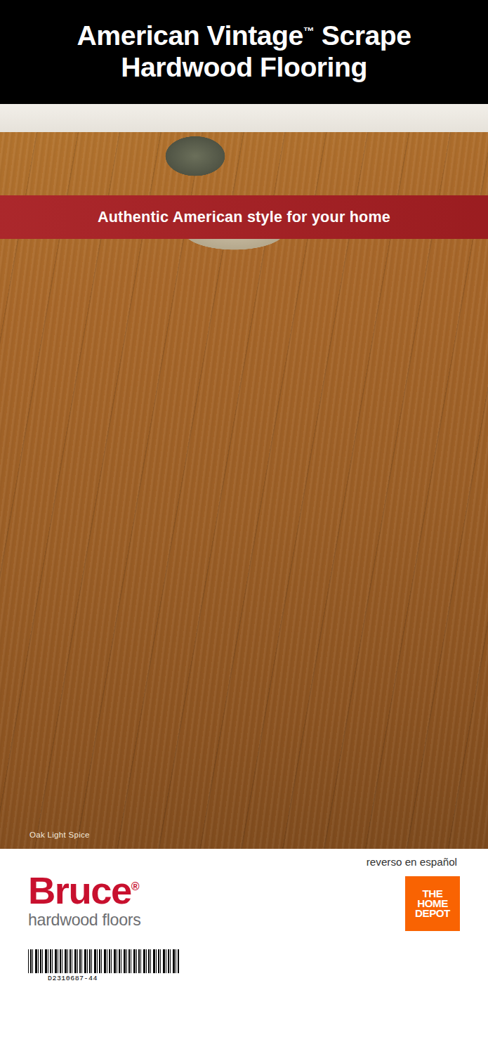American Vintage™ Scrape
Hardwood Flooring
Authentic American style for your home
Oak Light Spice
reverso en español
Bruce®
hardwood floors
THE
HOME
DEPOT
D2310687-44